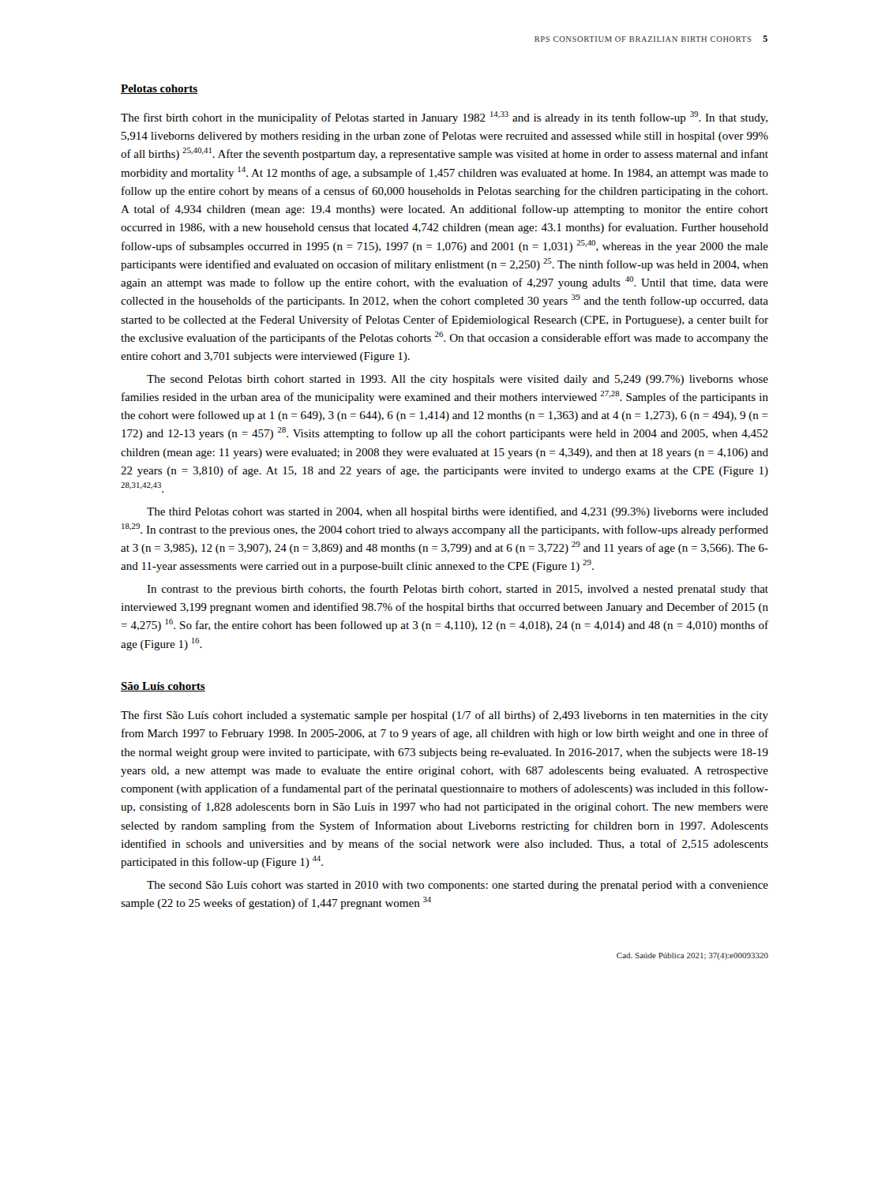RPS Consortium of Brazilian Birth Cohorts 5
Pelotas cohorts
The first birth cohort in the municipality of Pelotas started in January 1982 14,33 and is already in its tenth follow-up 39. In that study, 5,914 liveborns delivered by mothers residing in the urban zone of Pelotas were recruited and assessed while still in hospital (over 99% of all births) 25,40,41. After the seventh postpartum day, a representative sample was visited at home in order to assess maternal and infant morbidity and mortality 14. At 12 months of age, a subsample of 1,457 children was evaluated at home. In 1984, an attempt was made to follow up the entire cohort by means of a census of 60,000 households in Pelotas searching for the children participating in the cohort. A total of 4,934 children (mean age: 19.4 months) were located. An additional follow-up attempting to monitor the entire cohort occurred in 1986, with a new household census that located 4,742 children (mean age: 43.1 months) for evaluation. Further household follow-ups of subsamples occurred in 1995 (n = 715), 1997 (n = 1,076) and 2001 (n = 1,031) 25,40, whereas in the year 2000 the male participants were identified and evaluated on occasion of military enlistment (n = 2,250) 25. The ninth follow-up was held in 2004, when again an attempt was made to follow up the entire cohort, with the evaluation of 4,297 young adults 40. Until that time, data were collected in the households of the participants. In 2012, when the cohort completed 30 years 39 and the tenth follow-up occurred, data started to be collected at the Federal University of Pelotas Center of Epidemiological Research (CPE, in Portuguese), a center built for the exclusive evaluation of the participants of the Pelotas cohorts 26. On that occasion a considerable effort was made to accompany the entire cohort and 3,701 subjects were interviewed (Figure 1).
The second Pelotas birth cohort started in 1993. All the city hospitals were visited daily and 5,249 (99.7%) liveborns whose families resided in the urban area of the municipality were examined and their mothers interviewed 27,28. Samples of the participants in the cohort were followed up at 1 (n = 649), 3 (n = 644), 6 (n = 1,414) and 12 months (n = 1,363) and at 4 (n = 1,273), 6 (n = 494), 9 (n = 172) and 12-13 years (n = 457) 28. Visits attempting to follow up all the cohort participants were held in 2004 and 2005, when 4,452 children (mean age: 11 years) were evaluated; in 2008 they were evaluated at 15 years (n = 4,349), and then at 18 years (n = 4,106) and 22 years (n = 3,810) of age. At 15, 18 and 22 years of age, the participants were invited to undergo exams at the CPE (Figure 1) 28,31,42,43.
The third Pelotas cohort was started in 2004, when all hospital births were identified, and 4,231 (99.3%) liveborns were included 18,29. In contrast to the previous ones, the 2004 cohort tried to always accompany all the participants, with follow-ups already performed at 3 (n = 3,985), 12 (n = 3,907), 24 (n = 3,869) and 48 months (n = 3,799) and at 6 (n = 3,722) 29 and 11 years of age (n = 3,566). The 6- and 11-year assessments were carried out in a purpose-built clinic annexed to the CPE (Figure 1) 29.
In contrast to the previous birth cohorts, the fourth Pelotas birth cohort, started in 2015, involved a nested prenatal study that interviewed 3,199 pregnant women and identified 98.7% of the hospital births that occurred between January and December of 2015 (n = 4,275) 16. So far, the entire cohort has been followed up at 3 (n = 4,110), 12 (n = 4,018), 24 (n = 4,014) and 48 (n = 4,010) months of age (Figure 1) 16.
São Luís cohorts
The first São Luís cohort included a systematic sample per hospital (1/7 of all births) of 2,493 liveborns in ten maternities in the city from March 1997 to February 1998. In 2005-2006, at 7 to 9 years of age, all children with high or low birth weight and one in three of the normal weight group were invited to participate, with 673 subjects being re-evaluated. In 2016-2017, when the subjects were 18-19 years old, a new attempt was made to evaluate the entire original cohort, with 687 adolescents being evaluated. A retrospective component (with application of a fundamental part of the perinatal questionnaire to mothers of adolescents) was included in this follow-up, consisting of 1,828 adolescents born in São Luís in 1997 who had not participated in the original cohort. The new members were selected by random sampling from the System of Information about Liveborns restricting for children born in 1997. Adolescents identified in schools and universities and by means of the social network were also included. Thus, a total of 2,515 adolescents participated in this follow-up (Figure 1) 44.
The second São Luís cohort was started in 2010 with two components: one started during the prenatal period with a convenience sample (22 to 25 weeks of gestation) of 1,447 pregnant women 34
Cad. Saúde Pública 2021; 37(4):e00093320